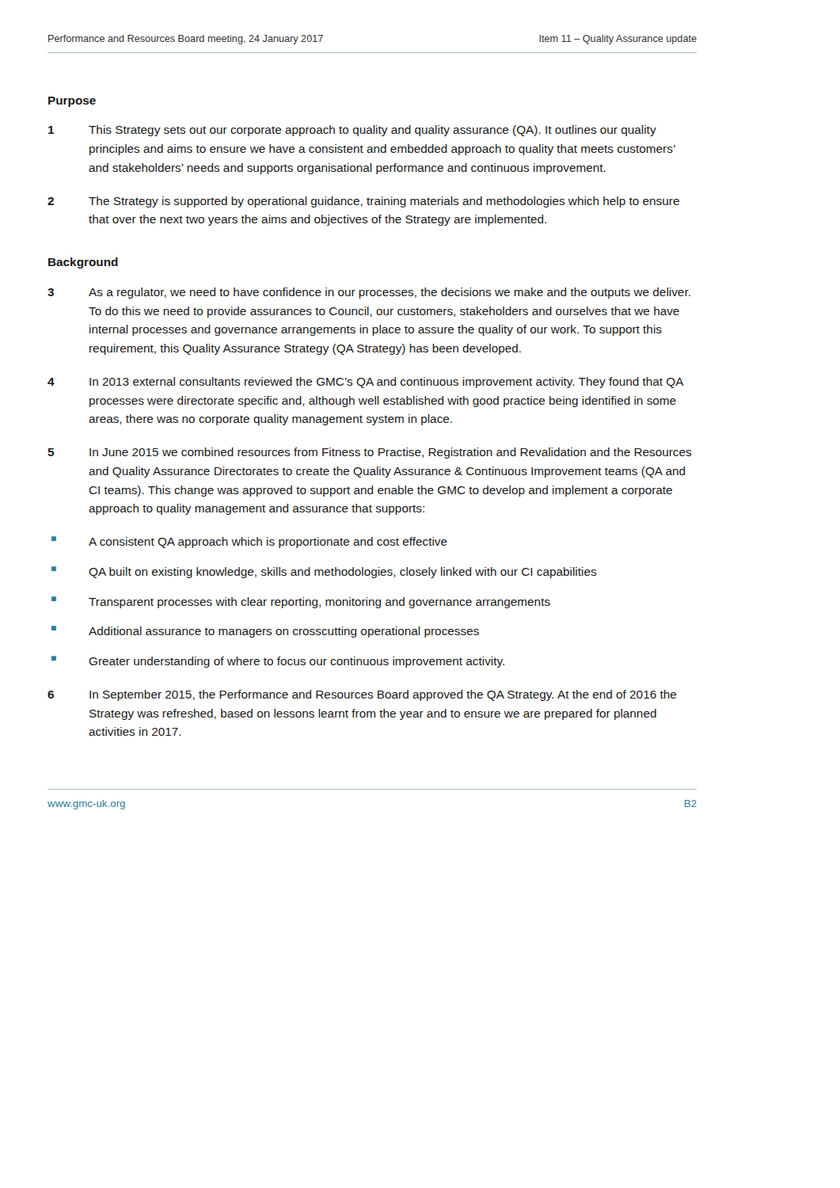Performance and Resources Board meeting, 24 January 2017
Item 11 – Quality Assurance update
Purpose
1 This Strategy sets out our corporate approach to quality and quality assurance (QA). It outlines our quality principles and aims to ensure we have a consistent and embedded approach to quality that meets customers’ and stakeholders’ needs and supports organisational performance and continuous improvement.
2 The Strategy is supported by operational guidance, training materials and methodologies which help to ensure that over the next two years the aims and objectives of the Strategy are implemented.
Background
3 As a regulator, we need to have confidence in our processes, the decisions we make and the outputs we deliver. To do this we need to provide assurances to Council, our customers, stakeholders and ourselves that we have internal processes and governance arrangements in place to assure the quality of our work. To support this requirement, this Quality Assurance Strategy (QA Strategy) has been developed.
4 In 2013 external consultants reviewed the GMC’s QA and continuous improvement activity. They found that QA processes were directorate specific and, although well established with good practice being identified in some areas, there was no corporate quality management system in place.
5 In June 2015 we combined resources from Fitness to Practise, Registration and Revalidation and the Resources and Quality Assurance Directorates to create the Quality Assurance & Continuous Improvement teams (QA and CI teams). This change was approved to support and enable the GMC to develop and implement a corporate approach to quality management and assurance that supports:
A consistent QA approach which is proportionate and cost effective
QA built on existing knowledge, skills and methodologies, closely linked with our CI capabilities
Transparent processes with clear reporting, monitoring and governance arrangements
Additional assurance to managers on crosscutting operational processes
Greater understanding of where to focus our continuous improvement activity.
6 In September 2015, the Performance and Resources Board approved the QA Strategy. At the end of 2016 the Strategy was refreshed, based on lessons learnt from the year and to ensure we are prepared for planned activities in 2017.
www.gmc-uk.org
B2